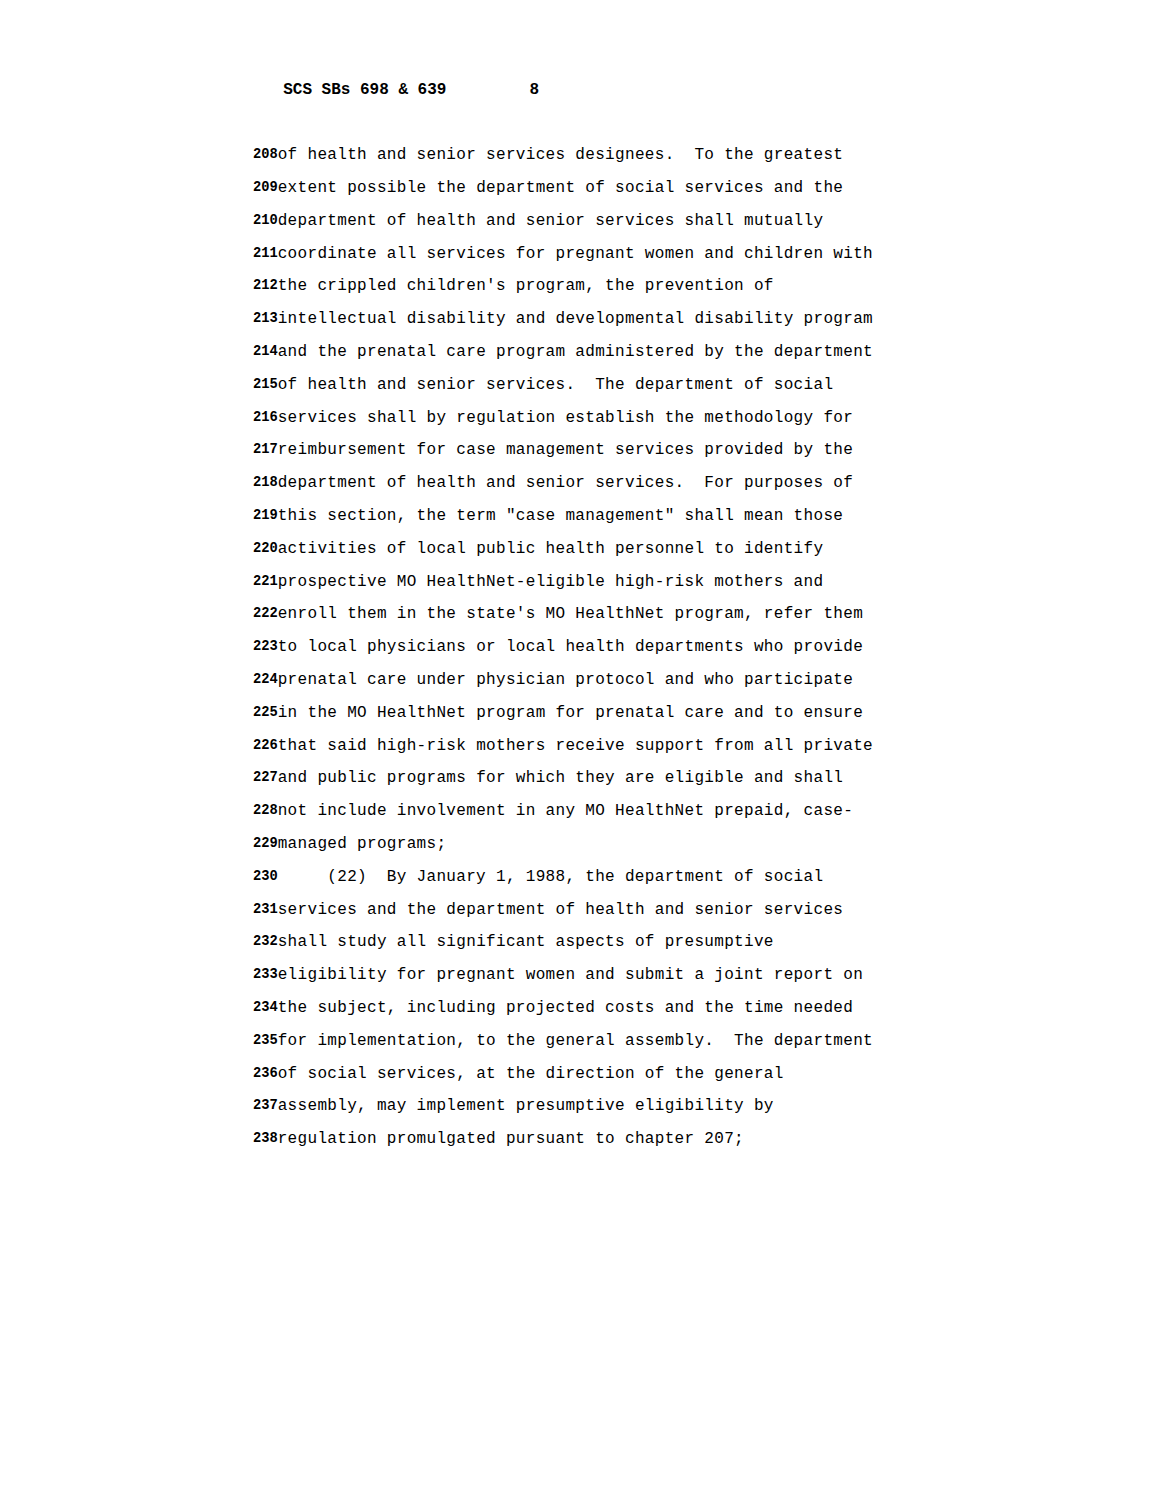SCS SBs 698 & 639 8
| 208 | of health and senior services designees. To the greatest |
| 209 | extent possible the department of social services and the |
| 210 | department of health and senior services shall mutually |
| 211 | coordinate all services for pregnant women and children with |
| 212 | the crippled children's program, the prevention of |
| 213 | intellectual disability and developmental disability program |
| 214 | and the prenatal care program administered by the department |
| 215 | of health and senior services. The department of social |
| 216 | services shall by regulation establish the methodology for |
| 217 | reimbursement for case management services provided by the |
| 218 | department of health and senior services. For purposes of |
| 219 | this section, the term "case management" shall mean those |
| 220 | activities of local public health personnel to identify |
| 221 | prospective MO HealthNet-eligible high-risk mothers and |
| 222 | enroll them in the state's MO HealthNet program, refer them |
| 223 | to local physicians or local health departments who provide |
| 224 | prenatal care under physician protocol and who participate |
| 225 | in the MO HealthNet program for prenatal care and to ensure |
| 226 | that said high-risk mothers receive support from all private |
| 227 | and public programs for which they are eligible and shall |
| 228 | not include involvement in any MO HealthNet prepaid, case- |
| 229 | managed programs; |
| 230 | (22) By January 1, 1988, the department of social |
| 231 | services and the department of health and senior services |
| 232 | shall study all significant aspects of presumptive |
| 233 | eligibility for pregnant women and submit a joint report on |
| 234 | the subject, including projected costs and the time needed |
| 235 | for implementation, to the general assembly. The department |
| 236 | of social services, at the direction of the general |
| 237 | assembly, may implement presumptive eligibility by |
| 238 | regulation promulgated pursuant to chapter 207; |